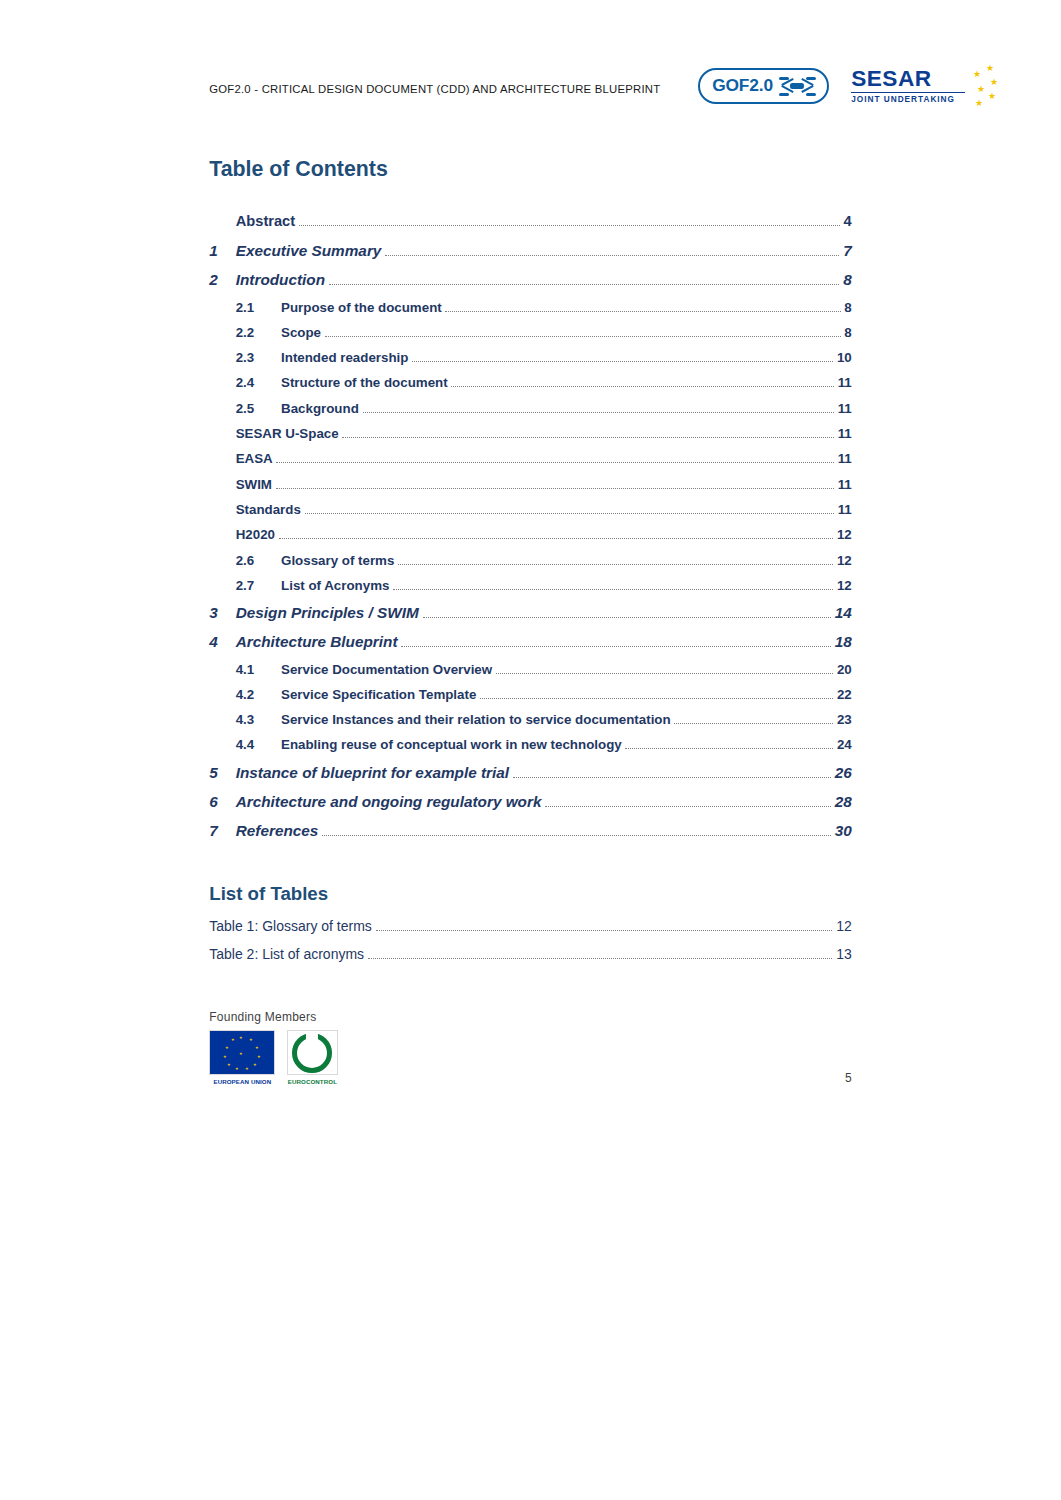GOF2.0 - CRITICAL DESIGN DOCUMENT (CDD) AND ARCHITECTURE BLUEPRINT
GOF2.0
SESAR
JOINT UNDERTAKING
★ ★ ★ ★ ★ ★
Table of Contents
Abstract 4
1 Executive Summary 7
2 Introduction 8
2.1 Purpose of the document 8
2.2 Scope 8
2.3 Intended readership 10
2.4 Structure of the document 11
2.5 Background 11
SESAR U-Space 11
EASA 11
SWIM 11
Standards 11
H2020 12
2.6 Glossary of terms 12
2.7 List of Acronyms 12
3 Design Principles / SWIM 14
4 Architecture Blueprint 18
4.1 Service Documentation Overview 20
4.2 Service Specification Template 22
4.3 Service Instances and their relation to service documentation 23
4.4 Enabling reuse of conceptual work in new technology 24
5 Instance of blueprint for example trial 26
6 Architecture and ongoing regulatory work 28
7 References 30
List of Tables
Table 1: Glossary of terms 12
Table 2: List of acronyms 13
Founding Members
★ ★ ★ ★ ★ ★ ★ ★ ★ ★ ★ ★
EUROPEAN UNION
EUROCONTROL
5